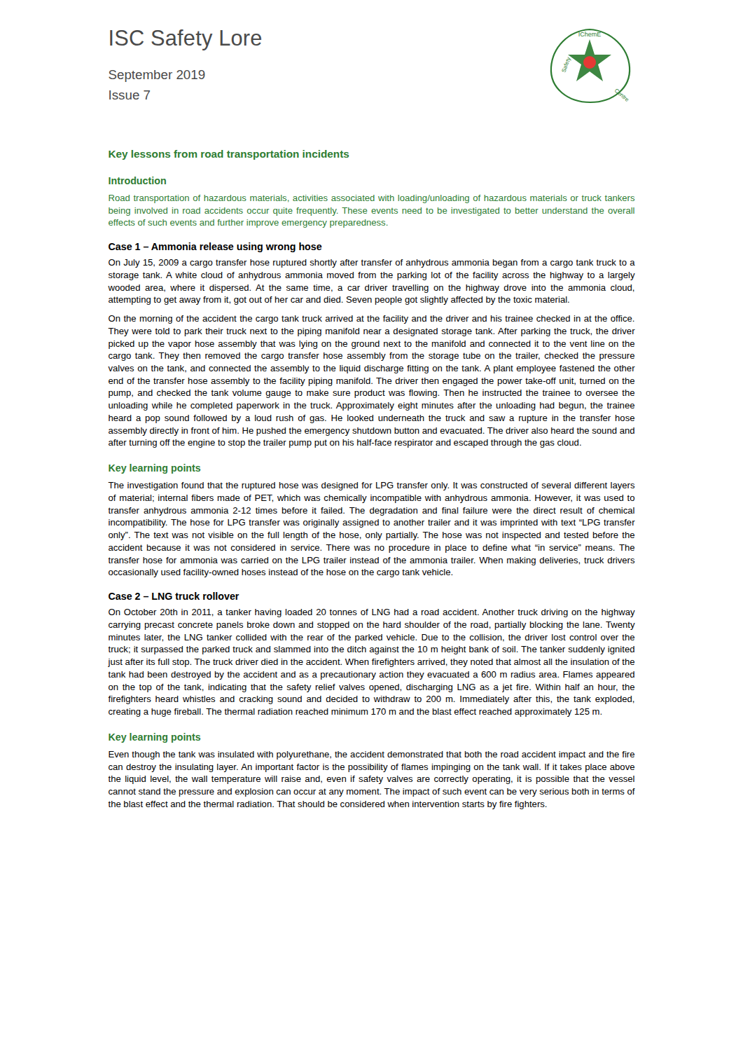IChemE Safety Centre
ISC Safety Lore
September 2019
Issue 7
Key lessons from road transportation incidents
Introduction
Road transportation of hazardous materials, activities associated with loading/unloading of hazardous materials or truck tankers being involved in road accidents occur quite frequently. These events need to be investigated to better understand the overall effects of such events and further improve emergency preparedness.
Case 1 – Ammonia release using wrong hose
On July 15, 2009 a cargo transfer hose ruptured shortly after transfer of anhydrous ammonia began from a cargo tank truck to a storage tank. A white cloud of anhydrous ammonia moved from the parking lot of the facility across the highway to a largely wooded area, where it dispersed. At the same time, a car driver travelling on the highway drove into the ammonia cloud, attempting to get away from it, got out of her car and died. Seven people got slightly affected by the toxic material.
On the morning of the accident the cargo tank truck arrived at the facility and the driver and his trainee checked in at the office. They were told to park their truck next to the piping manifold near a designated storage tank. After parking the truck, the driver picked up the vapor hose assembly that was lying on the ground next to the manifold and connected it to the vent line on the cargo tank. They then removed the cargo transfer hose assembly from the storage tube on the trailer, checked the pressure valves on the tank, and connected the assembly to the liquid discharge fitting on the tank. A plant employee fastened the other end of the transfer hose assembly to the facility piping manifold. The driver then engaged the power take-off unit, turned on the pump, and checked the tank volume gauge to make sure product was flowing. Then he instructed the trainee to oversee the unloading while he completed paperwork in the truck. Approximately eight minutes after the unloading had begun, the trainee heard a pop sound followed by a loud rush of gas. He looked underneath the truck and saw a rupture in the transfer hose assembly directly in front of him. He pushed the emergency shutdown button and evacuated. The driver also heard the sound and after turning off the engine to stop the trailer pump put on his half-face respirator and escaped through the gas cloud.
Key learning points
The investigation found that the ruptured hose was designed for LPG transfer only. It was constructed of several different layers of material; internal fibers made of PET, which was chemically incompatible with anhydrous ammonia. However, it was used to transfer anhydrous ammonia 2-12 times before it failed. The degradation and final failure were the direct result of chemical incompatibility. The hose for LPG transfer was originally assigned to another trailer and it was imprinted with text “LPG transfer only”. The text was not visible on the full length of the hose, only partially. The hose was not inspected and tested before the accident because it was not considered in service. There was no procedure in place to define what “in service” means. The transfer hose for ammonia was carried on the LPG trailer instead of the ammonia trailer. When making deliveries, truck drivers occasionally used facility-owned hoses instead of the hose on the cargo tank vehicle.
Case 2 – LNG truck rollover
On October 20th in 2011, a tanker having loaded 20 tonnes of LNG had a road accident. Another truck driving on the highway carrying precast concrete panels broke down and stopped on the hard shoulder of the road, partially blocking the lane. Twenty minutes later, the LNG tanker collided with the rear of the parked vehicle. Due to the collision, the driver lost control over the truck; it surpassed the parked truck and slammed into the ditch against the 10 m height bank of soil. The tanker suddenly ignited just after its full stop. The truck driver died in the accident. When firefighters arrived, they noted that almost all the insulation of the tank had been destroyed by the accident and as a precautionary action they evacuated a 600 m radius area. Flames appeared on the top of the tank, indicating that the safety relief valves opened, discharging LNG as a jet fire. Within half an hour, the firefighters heard whistles and cracking sound and decided to withdraw to 200 m. Immediately after this, the tank exploded, creating a huge fireball. The thermal radiation reached minimum 170 m and the blast effect reached approximately 125 m.
Key learning points
Even though the tank was insulated with polyurethane, the accident demonstrated that both the road accident impact and the fire can destroy the insulating layer. An important factor is the possibility of flames impinging on the tank wall. If it takes place above the liquid level, the wall temperature will raise and, even if safety valves are correctly operating, it is possible that the vessel cannot stand the pressure and explosion can occur at any moment. The impact of such event can be very serious both in terms of the blast effect and the thermal radiation. That should be considered when intervention starts by fire fighters.